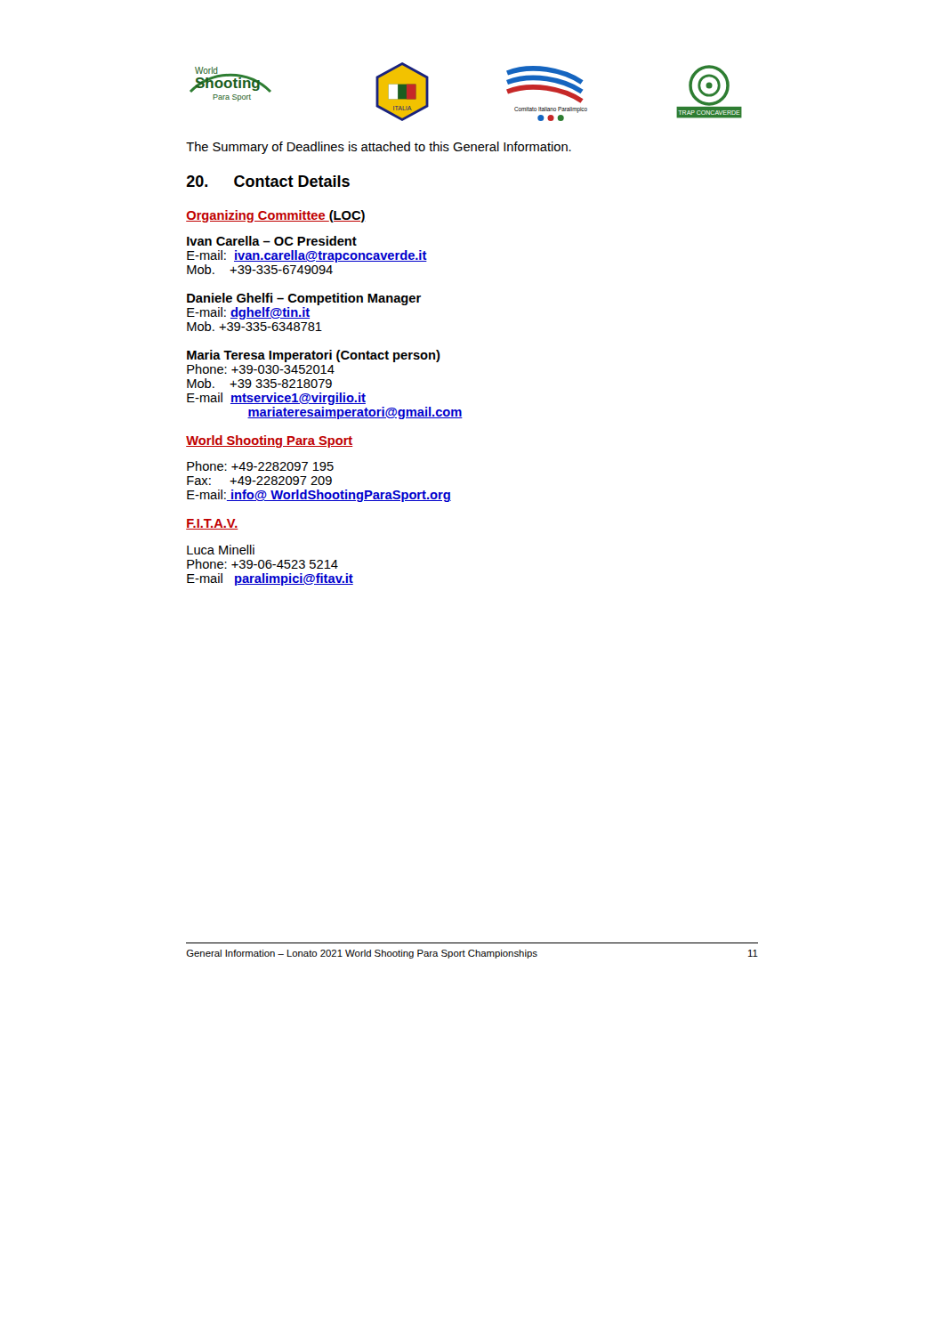World Shooting Para Sport
ITALIA
Comitato Italiano Paralimpico
TRAP CONCAVERDE
The Summary of Deadlines is attached to this General Information.
20. Contact Details
Organizing Committee (LOC)
Ivan Carella – OC President
E-mail: ivan.carella@trapconcaverde.it
Mob. +39-335-6749094
Daniele Ghelfi – Competition Manager
E-mail: dghelf@tin.it
Mob. +39-335-6348781
Maria Teresa Imperatori (Contact person)
Phone: +39-030-3452014
Mob. +39 335-8218079
E-mail mtservice1@virgilio.it
mariateresaimperatori@gmail.com
World Shooting Para Sport
Phone: +49-2282097 195
Fax: +49-2282097 209
E-mail: info@ WorldShootingParaSport.org
F.I.T.A.V.
Luca Minelli
Phone: +39-06-4523 5214
E-mail paralimpici@fitav.it
General Information – Lonato 2021 World Shooting Para Sport Championships 11